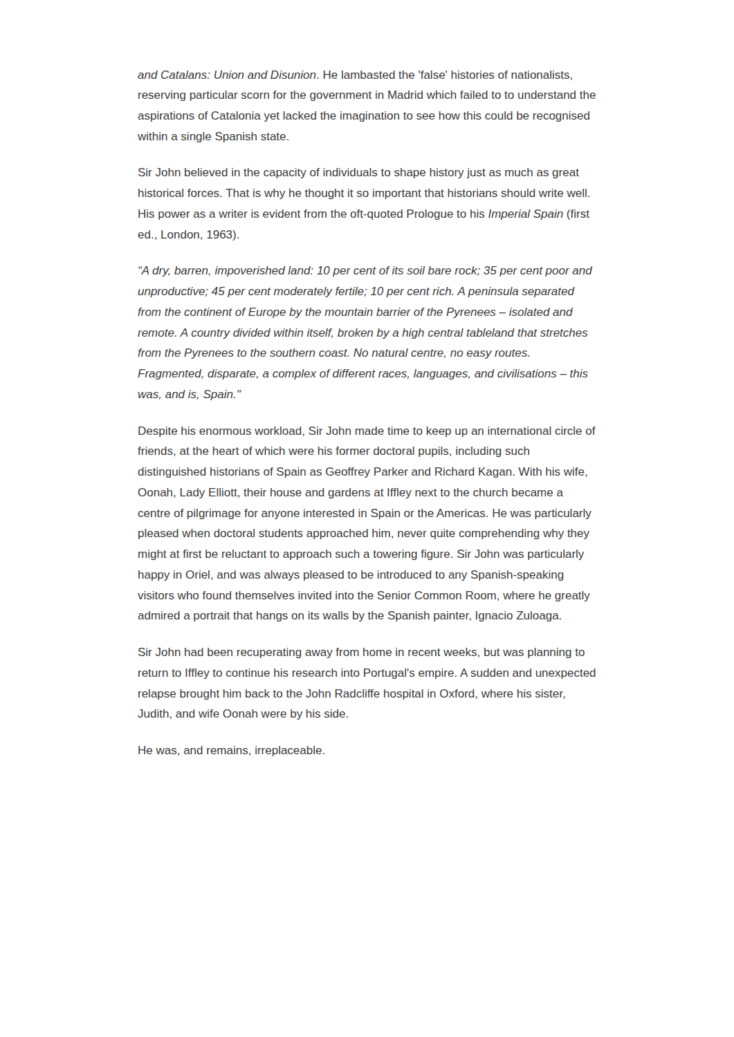and Catalans: Union and Disunion. He lambasted the 'false' histories of nationalists, reserving particular scorn for the government in Madrid which failed to to understand the aspirations of Catalonia yet lacked the imagination to see how this could be recognised within a single Spanish state.
Sir John believed in the capacity of individuals to shape history just as much as great historical forces. That is why he thought it so important that historians should write well. His power as a writer is evident from the oft-quoted Prologue to his Imperial Spain (first ed., London, 1963).
“A dry, barren, impoverished land: 10 per cent of its soil bare rock; 35 per cent poor and unproductive; 45 per cent moderately fertile; 10 per cent rich. A peninsula separated from the continent of Europe by the mountain barrier of the Pyrenees – isolated and remote. A country divided within itself, broken by a high central tableland that stretches from the Pyrenees to the southern coast. No natural centre, no easy routes. Fragmented, disparate, a complex of different races, languages, and civilisations – this was, and is, Spain."
Despite his enormous workload, Sir John made time to keep up an international circle of friends, at the heart of which were his former doctoral pupils, including such distinguished historians of Spain as Geoffrey Parker and Richard Kagan. With his wife, Oonah, Lady Elliott, their house and gardens at Iffley next to the church became a centre of pilgrimage for anyone interested in Spain or the Americas. He was particularly pleased when doctoral students approached him, never quite comprehending why they might at first be reluctant to approach such a towering figure. Sir John was particularly happy in Oriel, and was always pleased to be introduced to any Spanish-speaking visitors who found themselves invited into the Senior Common Room, where he greatly admired a portrait that hangs on its walls by the Spanish painter, Ignacio Zuloaga.
Sir John had been recuperating away from home in recent weeks, but was planning to return to Iffley to continue his research into Portugal's empire. A sudden and unexpected relapse brought him back to the John Radcliffe hospital in Oxford, where his sister, Judith, and wife Oonah were by his side.
He was, and remains, irreplaceable.